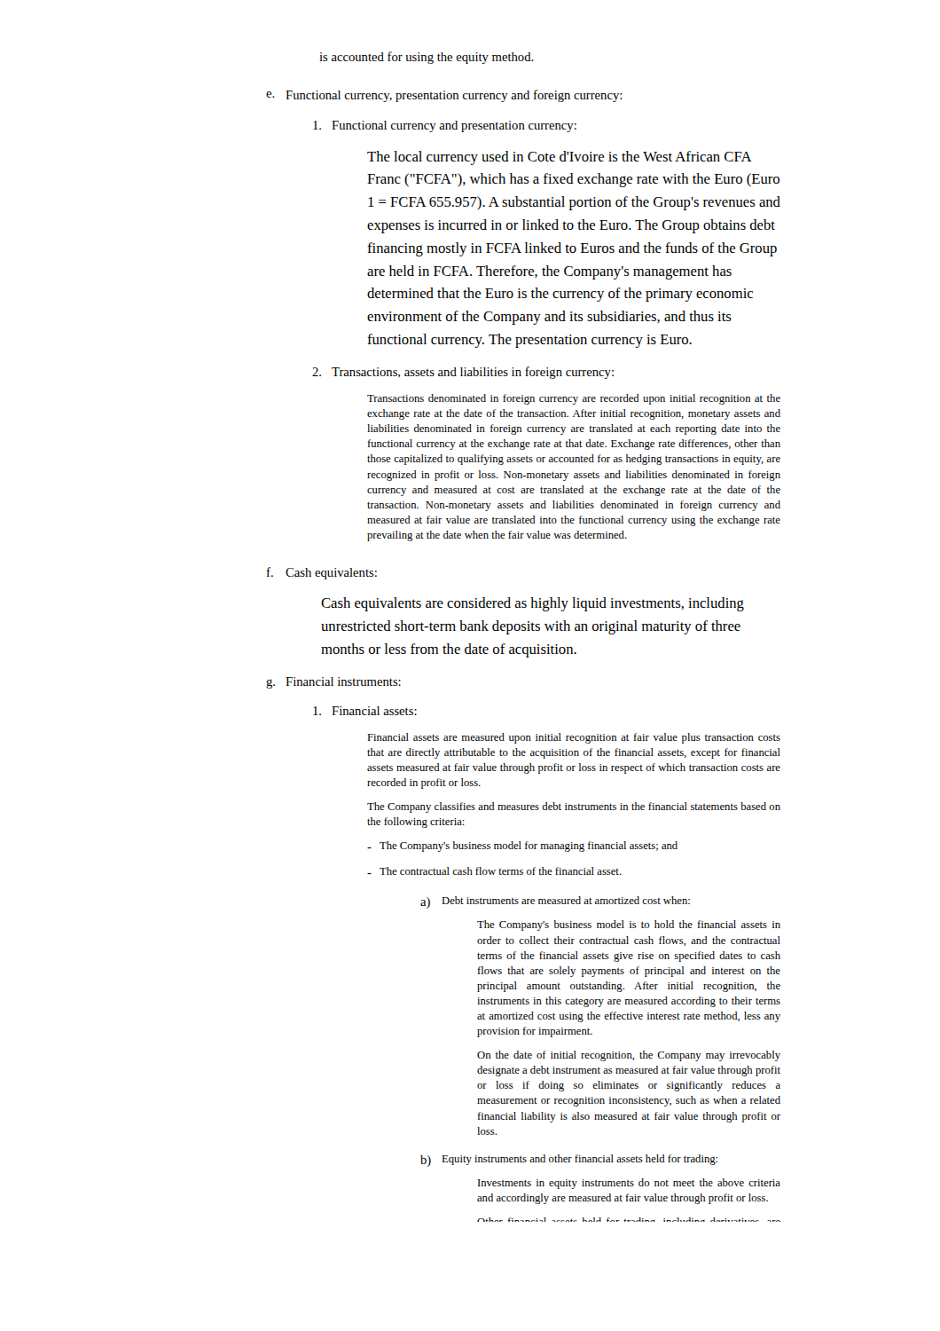is accounted for using the equity method.
e.
Functional currency, presentation currency and foreign currency:
1.
Functional currency and presentation currency:
The local currency used in Cote d'Ivoire is the West African CFA Franc ("FCFA"), which has a fixed exchange rate with the Euro (Euro 1 = FCFA 655.957). A substantial portion of the Group's revenues and expenses is incurred in or linked to the Euro. The Group obtains debt financing mostly in FCFA linked to Euros and the funds of the Group are held in FCFA. Therefore, the Company's management has determined that the Euro is the currency of the primary economic environment of the Company and its subsidiaries, and thus its functional currency. The presentation currency is Euro.
2.
Transactions, assets and liabilities in foreign currency:
Transactions denominated in foreign currency are recorded upon initial recognition at the exchange rate at the date of the transaction. After initial recognition, monetary assets and liabilities denominated in foreign currency are translated at each reporting date into the functional currency at the exchange rate at that date. Exchange rate differences, other than those capitalized to qualifying assets or accounted for as hedging transactions in equity, are recognized in profit or loss. Non-monetary assets and liabilities denominated in foreign currency and measured at cost are translated at the exchange rate at the date of the transaction. Non-monetary assets and liabilities denominated in foreign currency and measured at fair value are translated into the functional currency using the exchange rate prevailing at the date when the fair value was determined.
f.
Cash equivalents:
Cash equivalents are considered as highly liquid investments, including unrestricted short-term bank deposits with an original maturity of three months or less from the date of acquisition.
g.
Financial instruments:
1.
Financial assets:
Financial assets are measured upon initial recognition at fair value plus transaction costs that are directly attributable to the acquisition of the financial assets, except for financial assets measured at fair value through profit or loss in respect of which transaction costs are recorded in profit or loss.
The Company classifies and measures debt instruments in the financial statements based on the following criteria:
-
The Company's business model for managing financial assets; and
-
The contractual cash flow terms of the financial asset.
a)
Debt instruments are measured at amortized cost when:
The Company's business model is to hold the financial assets in order to collect their contractual cash flows, and the contractual terms of the financial assets give rise on specified dates to cash flows that are solely payments of principal and interest on the principal amount outstanding. After initial recognition, the instruments in this category are measured according to their terms at amortized cost using the effective interest rate method, less any provision for impairment.
On the date of initial recognition, the Company may irrevocably designate a debt instrument as measured at fair value through profit or loss if doing so eliminates or significantly reduces a measurement or recognition inconsistency, such as when a related financial liability is also measured at fair value through profit or loss.
b)
Equity instruments and other financial assets held for trading:
Investments in equity instruments do not meet the above criteria and accordingly are measured at fair value through profit or loss.
Other financial assets held for trading, including derivatives, are measured at fair value through profit or loss unless they are designated as effective hedging